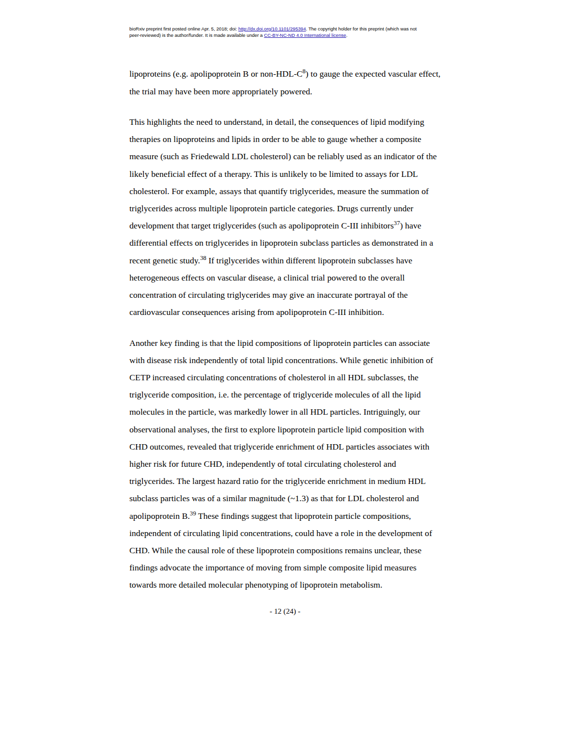bioRxiv preprint first posted online Apr. 5, 2018; doi: http://dx.doi.org/10.1101/295394. The copyright holder for this preprint (which was not
peer-reviewed) is the author/funder. It is made available under a CC-BY-NC-ND 4.0 International license.
lipoproteins (e.g. apolipoprotein B or non-HDL-C8) to gauge the expected vascular effect, the trial may have been more appropriately powered.
This highlights the need to understand, in detail, the consequences of lipid modifying therapies on lipoproteins and lipids in order to be able to gauge whether a composite measure (such as Friedewald LDL cholesterol) can be reliably used as an indicator of the likely beneficial effect of a therapy. This is unlikely to be limited to assays for LDL cholesterol. For example, assays that quantify triglycerides, measure the summation of triglycerides across multiple lipoprotein particle categories. Drugs currently under development that target triglycerides (such as apolipoprotein C-III inhibitors37) have differential effects on triglycerides in lipoprotein subclass particles as demonstrated in a recent genetic study.38 If triglycerides within different lipoprotein subclasses have heterogeneous effects on vascular disease, a clinical trial powered to the overall concentration of circulating triglycerides may give an inaccurate portrayal of the cardiovascular consequences arising from apolipoprotein C-III inhibition.
Another key finding is that the lipid compositions of lipoprotein particles can associate with disease risk independently of total lipid concentrations. While genetic inhibition of CETP increased circulating concentrations of cholesterol in all HDL subclasses, the triglyceride composition, i.e. the percentage of triglyceride molecules of all the lipid molecules in the particle, was markedly lower in all HDL particles. Intriguingly, our observational analyses, the first to explore lipoprotein particle lipid composition with CHD outcomes, revealed that triglyceride enrichment of HDL particles associates with higher risk for future CHD, independently of total circulating cholesterol and triglycerides. The largest hazard ratio for the triglyceride enrichment in medium HDL subclass particles was of a similar magnitude (~1.3) as that for LDL cholesterol and apolipoprotein B.39 These findings suggest that lipoprotein particle compositions, independent of circulating lipid concentrations, could have a role in the development of CHD. While the causal role of these lipoprotein compositions remains unclear, these findings advocate the importance of moving from simple composite lipid measures towards more detailed molecular phenotyping of lipoprotein metabolism.
- 12 (24) -